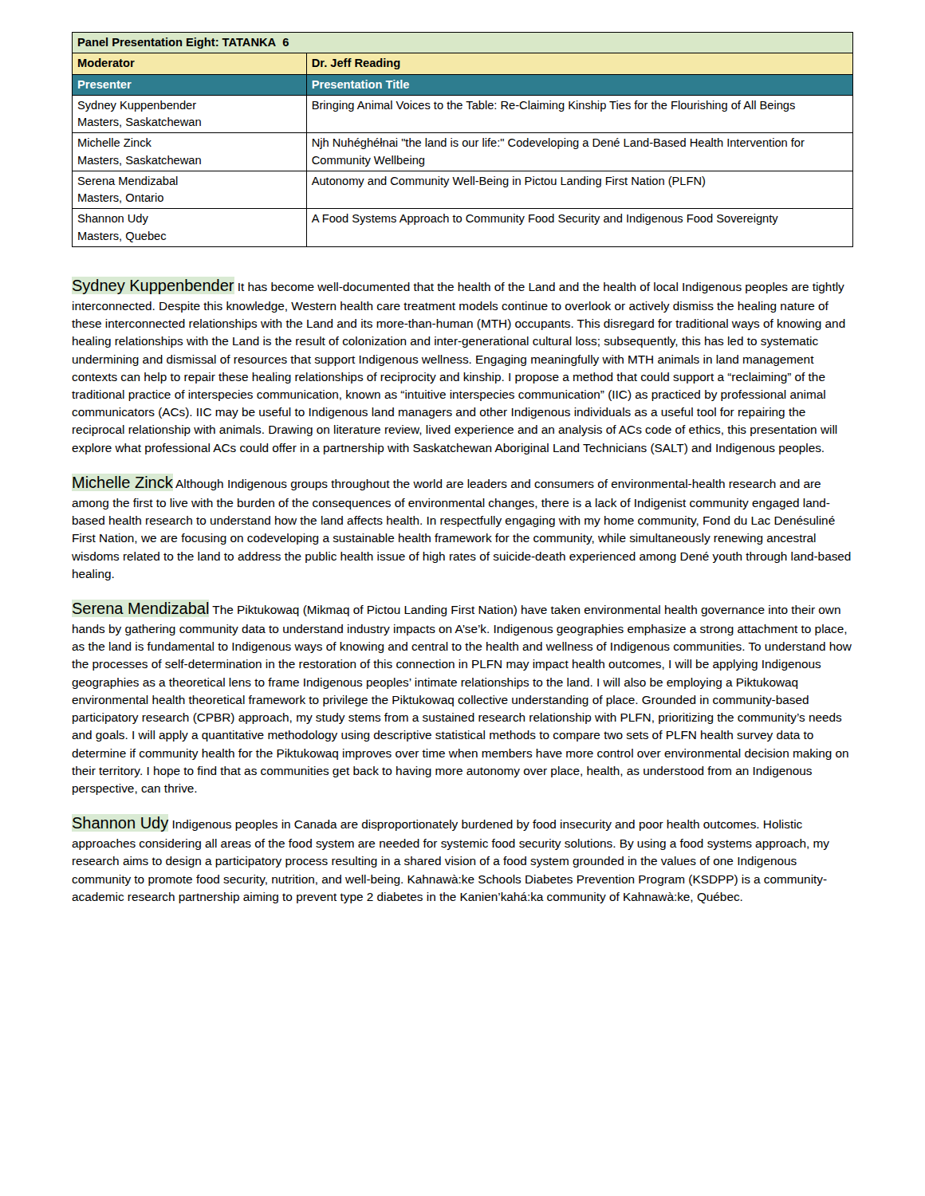| Panel Presentation Eight: TATANKA 6 |
| Moderator | Dr. Jeff Reading |
| Presenter | Presentation Title |
| Sydney Kuppenbender Masters, Saskatchewan | Bringing Animal Voices to the Table: Re-Claiming Kinship Ties for the Flourishing of All Beings |
| Michelle Zinck Masters, Saskatchewan | Njh Nuhéghéłnai "the land is our life:" Codeveloping a Dené Land-Based Health Intervention for Community Wellbeing |
| Serena Mendizabal Masters, Ontario | Autonomy and Community Well-Being in Pictou Landing First Nation (PLFN) |
| Shannon Udy Masters, Quebec | A Food Systems Approach to Community Food Security and Indigenous Food Sovereignty |
Sydney Kuppenbender It has become well-documented that the health of the Land and the health of local Indigenous peoples are tightly interconnected. Despite this knowledge, Western health care treatment models continue to overlook or actively dismiss the healing nature of these interconnected relationships with the Land and its more-than-human (MTH) occupants. This disregard for traditional ways of knowing and healing relationships with the Land is the result of colonization and inter-generational cultural loss; subsequently, this has led to systematic undermining and dismissal of resources that support Indigenous wellness. Engaging meaningfully with MTH animals in land management contexts can help to repair these healing relationships of reciprocity and kinship. I propose a method that could support a “reclaiming” of the traditional practice of interspecies communication, known as “intuitive interspecies communication” (IIC) as practiced by professional animal communicators (ACs). IIC may be useful to Indigenous land managers and other Indigenous individuals as a useful tool for repairing the reciprocal relationship with animals. Drawing on literature review, lived experience and an analysis of ACs code of ethics, this presentation will explore what professional ACs could offer in a partnership with Saskatchewan Aboriginal Land Technicians (SALT) and Indigenous peoples.
Michelle Zinck Although Indigenous groups throughout the world are leaders and consumers of environmental-health research and are among the first to live with the burden of the consequences of environmental changes, there is a lack of Indigenist community engaged land-based health research to understand how the land affects health. In respectfully engaging with my home community, Fond du Lac Denésuliné First Nation, we are focusing on codeveloping a sustainable health framework for the community, while simultaneously renewing ancestral wisdoms related to the land to address the public health issue of high rates of suicide-death experienced among Dené youth through land-based healing.
Serena Mendizabal The Piktukowaq (Mikmaq of Pictou Landing First Nation) have taken environmental health governance into their own hands by gathering community data to understand industry impacts on A’se’k. Indigenous geographies emphasize a strong attachment to place, as the land is fundamental to Indigenous ways of knowing and central to the health and wellness of Indigenous communities. To understand how the processes of self-determination in the restoration of this connection in PLFN may impact health outcomes, I will be applying Indigenous geographies as a theoretical lens to frame Indigenous peoples’ intimate relationships to the land. I will also be employing a Piktukowaq environmental health theoretical framework to privilege the Piktukowaq collective understanding of place. Grounded in community-based participatory research (CPBR) approach, my study stems from a sustained research relationship with PLFN, prioritizing the community’s needs and goals. I will apply a quantitative methodology using descriptive statistical methods to compare two sets of PLFN health survey data to determine if community health for the Piktukowaq improves over time when members have more control over environmental decision making on their territory. I hope to find that as communities get back to having more autonomy over place, health, as understood from an Indigenous perspective, can thrive.
Shannon Udy Indigenous peoples in Canada are disproportionately burdened by food insecurity and poor health outcomes. Holistic approaches considering all areas of the food system are needed for systemic food security solutions. By using a food systems approach, my research aims to design a participatory process resulting in a shared vision of a food system grounded in the values of one Indigenous community to promote food security, nutrition, and well-being. Kahnawà:ke Schools Diabetes Prevention Program (KSDPP) is a community-academic research partnership aiming to prevent type 2 diabetes in the Kanien’kahá:ka community of Kahnawà:ke, Québec.